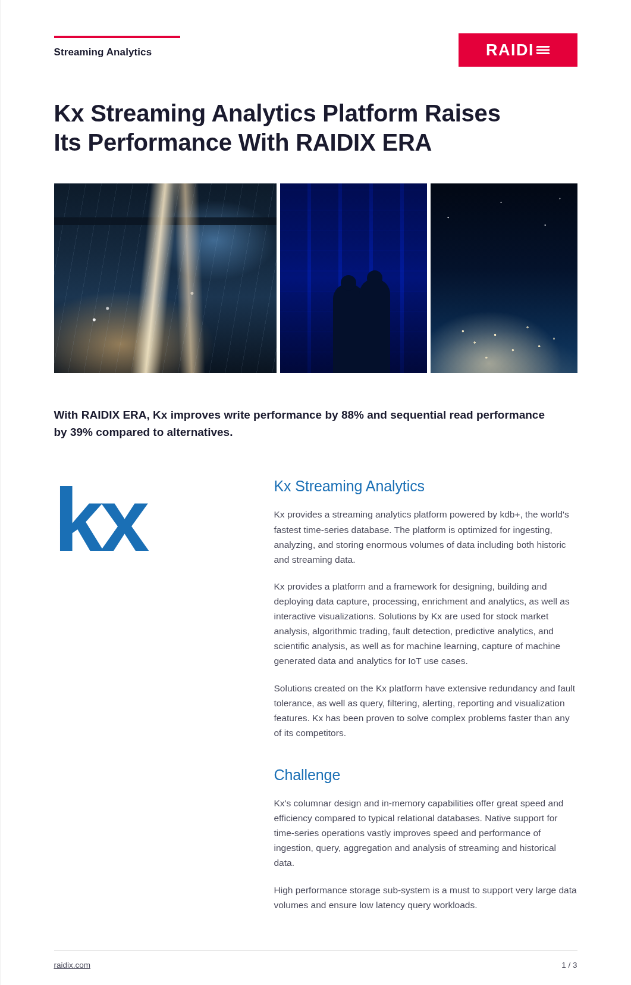Streaming Analytics
RAIDI
Kx Streaming Analytics Platform Raises
Its Performance With RAIDIX ERA
With RAIDIX ERA, Kx improves write performance by 88% and sequential read performance by 39% compared to alternatives.
kx
Kx Streaming Analytics
Kx provides a streaming analytics platform powered by kdb+, the world's fastest time-series database. The platform is optimized for ingesting, analyzing, and storing enormous volumes of data including both historic and streaming data.
Kx provides a platform and a framework for designing, building and deploying data capture, processing, enrichment and analytics, as well as interactive visualizations. Solutions by Kx are used for stock market analysis, algorithmic trading, fault detection, predictive analytics, and scientific analysis, as well as for machine learning, capture of machine generated data and analytics for IoT use cases.
Solutions created on the Kx platform have extensive redundancy and fault tolerance, as well as query, filtering, alerting, reporting and visualization features. Kx has been proven to solve complex problems faster than any of its competitors.
Challenge
Kx's columnar design and in-memory capabilities offer great speed and efficiency compared to typical relational databases. Native support for time-series operations vastly improves speed and performance of ingestion, query, aggregation and analysis of streaming and historical data.
High performance storage sub-system is a must to support very large data volumes and ensure low latency query workloads.
raidix.com 1 / 3